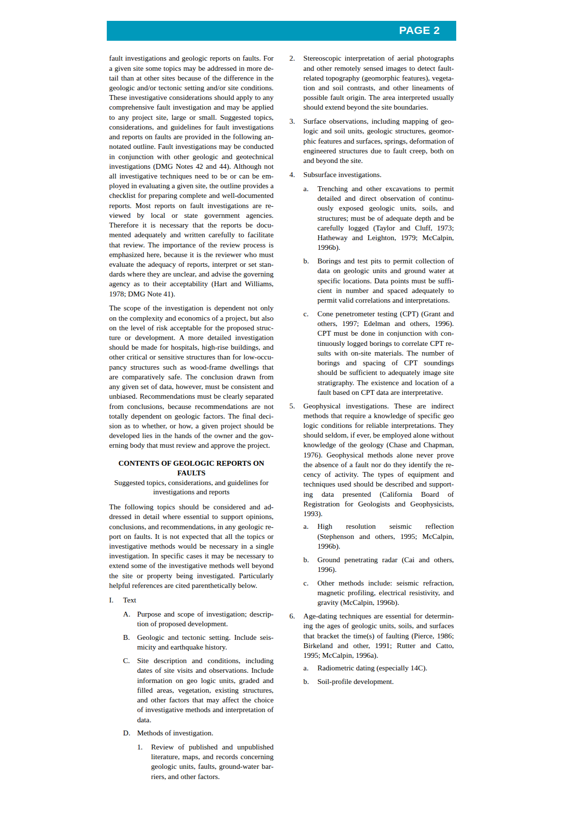PAGE 2
fault investigations and geologic reports on faults. For a given site some topics may be addressed in more detail than at other sites because of the difference in the geologic and/or tectonic setting and/or site conditions. These investigative considerations should apply to any comprehensive fault investigation and may be applied to any project site, large or small. Suggested topics, considerations, and guidelines for fault investigations and reports on faults are provided in the following annotated outline. Fault investigations may be conducted in conjunction with other geologic and geotechnical investigations (DMG Notes 42 and 44). Although not all investigative techniques need to be or can be employed in evaluating a given site, the outline provides a checklist for preparing complete and well-documented reports. Most reports on fault investigations are reviewed by local or state government agencies. Therefore it is necessary that the reports be documented adequately and written carefully to facilitate that review. The importance of the review process is emphasized here, because it is the reviewer who must evaluate the adequacy of reports, interpret or set standards where they are unclear, and advise the governing agency as to their acceptability (Hart and Williams, 1978; DMG Note 41).
The scope of the investigation is dependent not only on the complexity and economics of a project, but also on the level of risk acceptable for the proposed structure or development. A more detailed investigation should be made for hospitals, high-rise buildings, and other critical or sensitive structures than for low-occupancy structures such as wood-frame dwellings that are comparatively safe. The conclusion drawn from any given set of data, however, must be consistent and unbiased. Recommendations must be clearly separated from conclusions, because recommendations are not totally dependent on geologic factors. The final decision as to whether, or how, a given project should be developed lies in the hands of the owner and the governing body that must review and approve the project.
CONTENTS OF GEOLOGIC REPORTS ON FAULTS
Suggested topics, considerations, and guidelines for
investigations and reports
The following topics should be considered and addressed in detail where essential to support opinions, conclusions, and recommendations, in any geologic report on faults. It is not expected that all the topics or investigative methods would be necessary in a single investigation. In specific cases it may be necessary to extend some of the investigative methods well beyond the site or property being investigated. Particularly helpful references are cited parenthetically below.
| I. | Text |
| | / A. / Purpose and scope of investigation; description of proposed development. / / B. / Geologic and tectonic setting. Include seismicity and earthquake history. / / C. / Site description and conditions, including dates of site visits and observations. Include information on geo logic units, graded and filled areas, vegetation, existing structures, and other factors that may affect the choice of investigative methods and interpretation of data. / / D. / Methods of investigation. / / / / 1. / Review of published and unpublished literature, maps, and records concerning geologic units, faults, ground-water barriers, and other factors. / / |
| 2. | Stereoscopic interpretation of aerial photographs and other remotely sensed images to detect fault-related topography (geomorphic features), vegetation and soil contrasts, and other lineaments of possible fault origin. The area interpreted usually should extend beyond the site boundaries. |
| 3. | Surface observations, including mapping of geologic and soil units, geologic structures, geomorphic features and surfaces, springs, deformation of engineered structures due to fault creep, both on and beyond the site. |
| 4. | Subsurface investigations. |
| | / a. / Trenching and other excavations to permit detailed and direct observation of continuously exposed geologic units, soils, and structures; must be of adequate depth and be carefully logged (Taylor and Cluff, 1973; Hatheway and Leighton, 1979; McCalpin, 1996b). / / b. / Borings and test pits to permit collection of data on geologic units and ground water at specific locations. Data points must be sufficient in number and spaced adequately to permit valid correlations and interpretations. / / c. / Cone penetrometer testing (CPT) (Grant and others, 1997; Edelman and others, 1996). CPT must be done in conjunction with continuously logged borings to correlate CPT results with on-site materials. The number of borings and spacing of CPT soundings should be sufficient to adequately image site stratigraphy. The existence and location of a fault based on CPT data are interpretative. / |
| 5. | Geophysical investigations. These are indirect methods that require a knowledge of specific geo logic conditions for reliable interpretations. They should seldom, if ever, be employed alone without knowledge of the geology (Chase and Chapman, 1976). Geophysical methods alone never prove the absence of a fault nor do they identify the recency of activity. The types of equipment and techniques used should be described and supporting data presented (California Board of Registration for Geologists and Geophysicists, 1993). |
| | / a. / High resolution seismic reflection (Stephenson and others, 1995; McCalpin, 1996b). / / b. / Ground penetrating radar (Cai and others, 1996). / / c. / Other methods include: seismic refraction, magnetic profiling, electrical resistivity, and gravity (McCalpin, 1996b). / |
| 6. | Age-dating techniques are essential for determining the ages of geologic units, soils, and surfaces that bracket the time(s) of faulting (Pierce, 1986; Birkeland and other, 1991; Rutter and Catto, 1995; McCalpin, 1996a). |
| | / a. / Radiometric dating (especially 14C). / / b. / Soil-profile development. / |